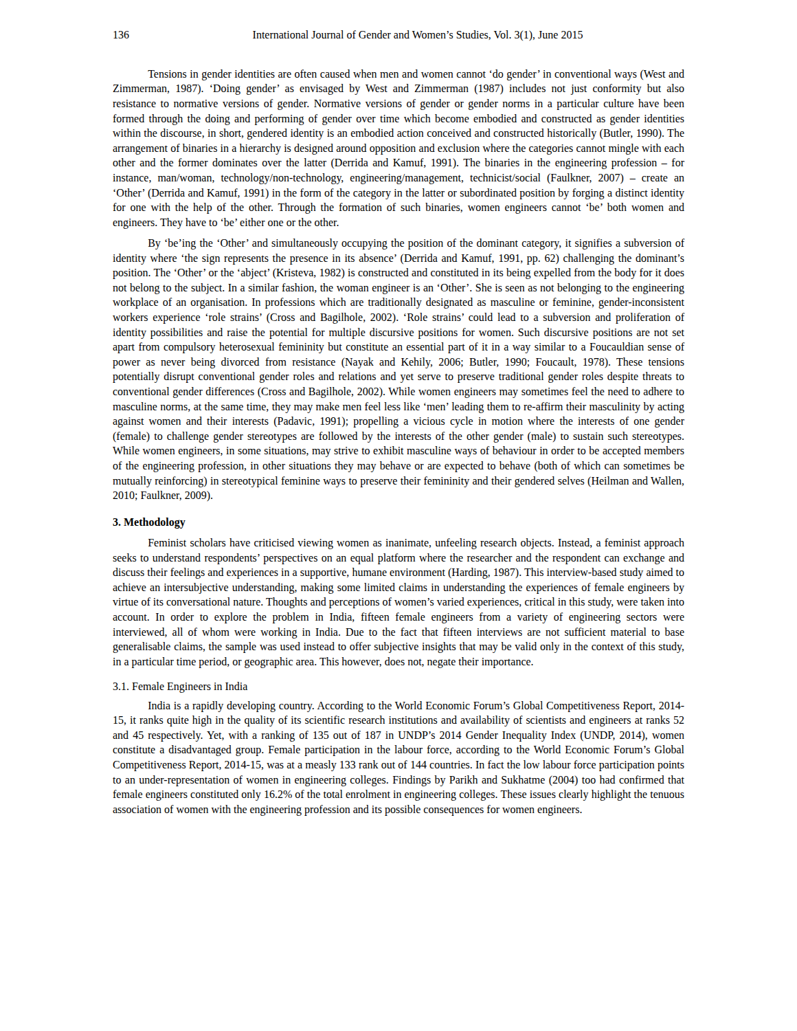136 International Journal of Gender and Women’s Studies, Vol. 3(1), June 2015
Tensions in gender identities are often caused when men and women cannot ‘do gender’ in conventional ways (West and Zimmerman, 1987). ‘Doing gender’ as envisaged by West and Zimmerman (1987) includes not just conformity but also resistance to normative versions of gender. Normative versions of gender or gender norms in a particular culture have been formed through the doing and performing of gender over time which become embodied and constructed as gender identities within the discourse, in short, gendered identity is an embodied action conceived and constructed historically (Butler, 1990). The arrangement of binaries in a hierarchy is designed around opposition and exclusion where the categories cannot mingle with each other and the former dominates over the latter (Derrida and Kamuf, 1991). The binaries in the engineering profession – for instance, man/woman, technology/non-technology, engineering/management, technicist/social (Faulkner, 2007) – create an ‘Other’ (Derrida and Kamuf, 1991) in the form of the category in the latter or subordinated position by forging a distinct identity for one with the help of the other. Through the formation of such binaries, women engineers cannot ‘be’ both women and engineers. They have to ‘be’ either one or the other.
By ‘be’ing the ‘Other’ and simultaneously occupying the position of the dominant category, it signifies a subversion of identity where ‘the sign represents the presence in its absence’ (Derrida and Kamuf, 1991, pp. 62) challenging the dominant’s position. The ‘Other’ or the ‘abject’ (Kristeva, 1982) is constructed and constituted in its being expelled from the body for it does not belong to the subject. In a similar fashion, the woman engineer is an ‘Other’. She is seen as not belonging to the engineering workplace of an organisation. In professions which are traditionally designated as masculine or feminine, gender-inconsistent workers experience ‘role strains’ (Cross and Bagilhole, 2002). ‘Role strains’ could lead to a subversion and proliferation of identity possibilities and raise the potential for multiple discursive positions for women. Such discursive positions are not set apart from compulsory heterosexual femininity but constitute an essential part of it in a way similar to a Foucauldian sense of power as never being divorced from resistance (Nayak and Kehily, 2006; Butler, 1990; Foucault, 1978). These tensions potentially disrupt conventional gender roles and relations and yet serve to preserve traditional gender roles despite threats to conventional gender differences (Cross and Bagilhole, 2002). While women engineers may sometimes feel the need to adhere to masculine norms, at the same time, they may make men feel less like ‘men’ leading them to re-affirm their masculinity by acting against women and their interests (Padavic, 1991); propelling a vicious cycle in motion where the interests of one gender (female) to challenge gender stereotypes are followed by the interests of the other gender (male) to sustain such stereotypes. While women engineers, in some situations, may strive to exhibit masculine ways of behaviour in order to be accepted members of the engineering profession, in other situations they may behave or are expected to behave (both of which can sometimes be mutually reinforcing) in stereotypical feminine ways to preserve their femininity and their gendered selves (Heilman and Wallen, 2010; Faulkner, 2009).
3. Methodology
Feminist scholars have criticised viewing women as inanimate, unfeeling research objects. Instead, a feminist approach seeks to understand respondents’ perspectives on an equal platform where the researcher and the respondent can exchange and discuss their feelings and experiences in a supportive, humane environment (Harding, 1987). This interview-based study aimed to achieve an intersubjective understanding, making some limited claims in understanding the experiences of female engineers by virtue of its conversational nature. Thoughts and perceptions of women’s varied experiences, critical in this study, were taken into account. In order to explore the problem in India, fifteen female engineers from a variety of engineering sectors were interviewed, all of whom were working in India. Due to the fact that fifteen interviews are not sufficient material to base generalisable claims, the sample was used instead to offer subjective insights that may be valid only in the context of this study, in a particular time period, or geographic area. This however, does not, negate their importance.
3.1. Female Engineers in India
India is a rapidly developing country. According to the World Economic Forum’s Global Competitiveness Report, 2014-15, it ranks quite high in the quality of its scientific research institutions and availability of scientists and engineers at ranks 52 and 45 respectively. Yet, with a ranking of 135 out of 187 in UNDP’s 2014 Gender Inequality Index (UNDP, 2014), women constitute a disadvantaged group. Female participation in the labour force, according to the World Economic Forum’s Global Competitiveness Report, 2014-15, was at a measly 133 rank out of 144 countries. In fact the low labour force participation points to an under-representation of women in engineering colleges. Findings by Parikh and Sukhatme (2004) too had confirmed that female engineers constituted only 16.2% of the total enrolment in engineering colleges. These issues clearly highlight the tenuous association of women with the engineering profession and its possible consequences for women engineers.